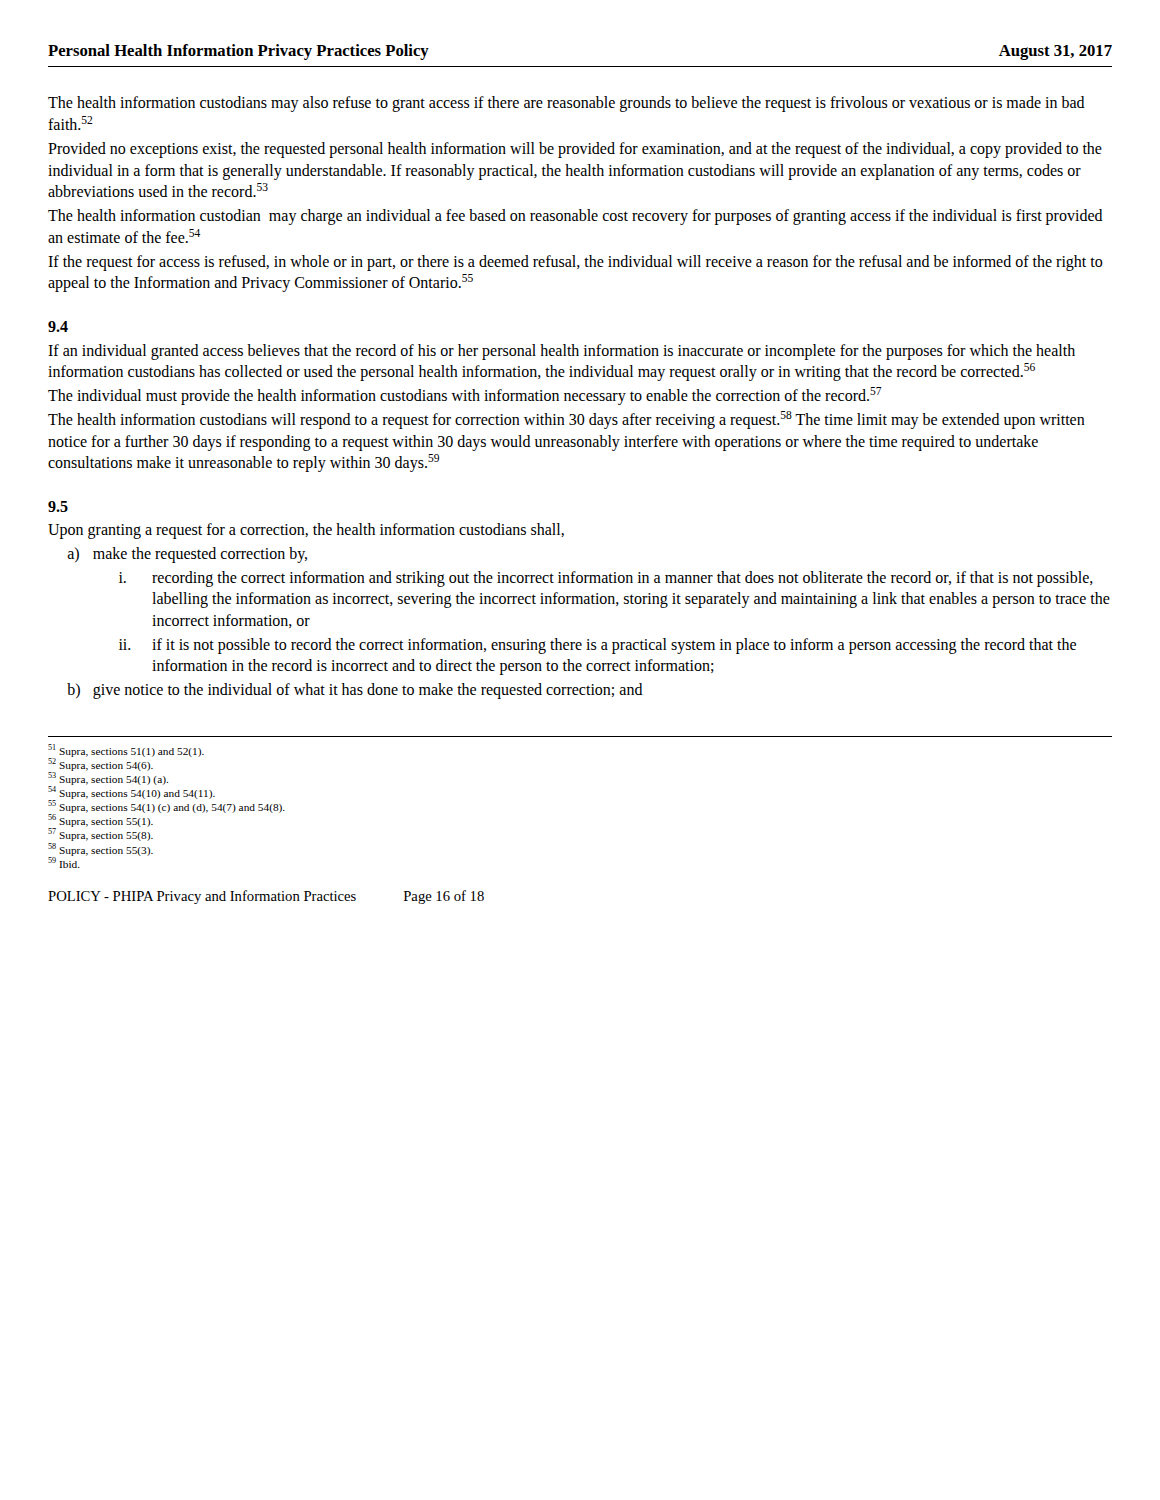Personal Health Information Privacy Practices Policy August 31, 2017
The health information custodians may also refuse to grant access if there are reasonable grounds to believe the request is frivolous or vexatious or is made in bad faith.52
Provided no exceptions exist, the requested personal health information will be provided for examination, and at the request of the individual, a copy provided to the individual in a form that is generally understandable. If reasonably practical, the health information custodians will provide an explanation of any terms, codes or abbreviations used in the record.53
The health information custodian may charge an individual a fee based on reasonable cost recovery for purposes of granting access if the individual is first provided an estimate of the fee.54
If the request for access is refused, in whole or in part, or there is a deemed refusal, the individual will receive a reason for the refusal and be informed of the right to appeal to the Information and Privacy Commissioner of Ontario.55
9.4
If an individual granted access believes that the record of his or her personal health information is inaccurate or incomplete for the purposes for which the health information custodians has collected or used the personal health information, the individual may request orally or in writing that the record be corrected.56
The individual must provide the health information custodians with information necessary to enable the correction of the record.57
The health information custodians will respond to a request for correction within 30 days after receiving a request.58 The time limit may be extended upon written notice for a further 30 days if responding to a request within 30 days would unreasonably interfere with operations or where the time required to undertake consultations make it unreasonable to reply within 30 days.59
9.5
Upon granting a request for a correction, the health information custodians shall,
a) make the requested correction by,
i. recording the correct information and striking out the incorrect information in a manner that does not obliterate the record or, if that is not possible, labelling the information as incorrect, severing the incorrect information, storing it separately and maintaining a link that enables a person to trace the incorrect information, or
ii. if it is not possible to record the correct information, ensuring there is a practical system in place to inform a person accessing the record that the information in the record is incorrect and to direct the person to the correct information;
b) give notice to the individual of what it has done to make the requested correction; and
51 Supra, sections 51(1) and 52(1).
52 Supra, section 54(6).
53 Supra, section 54(1) (a).
54 Supra, sections 54(10) and 54(11).
55 Supra, sections 54(1) (c) and (d), 54(7) and 54(8).
56 Supra, section 55(1).
57 Supra, section 55(8).
58 Supra, section 55(3).
59 Ibid.
POLICY - PHIPA Privacy and Information Practices Page 16 of 18